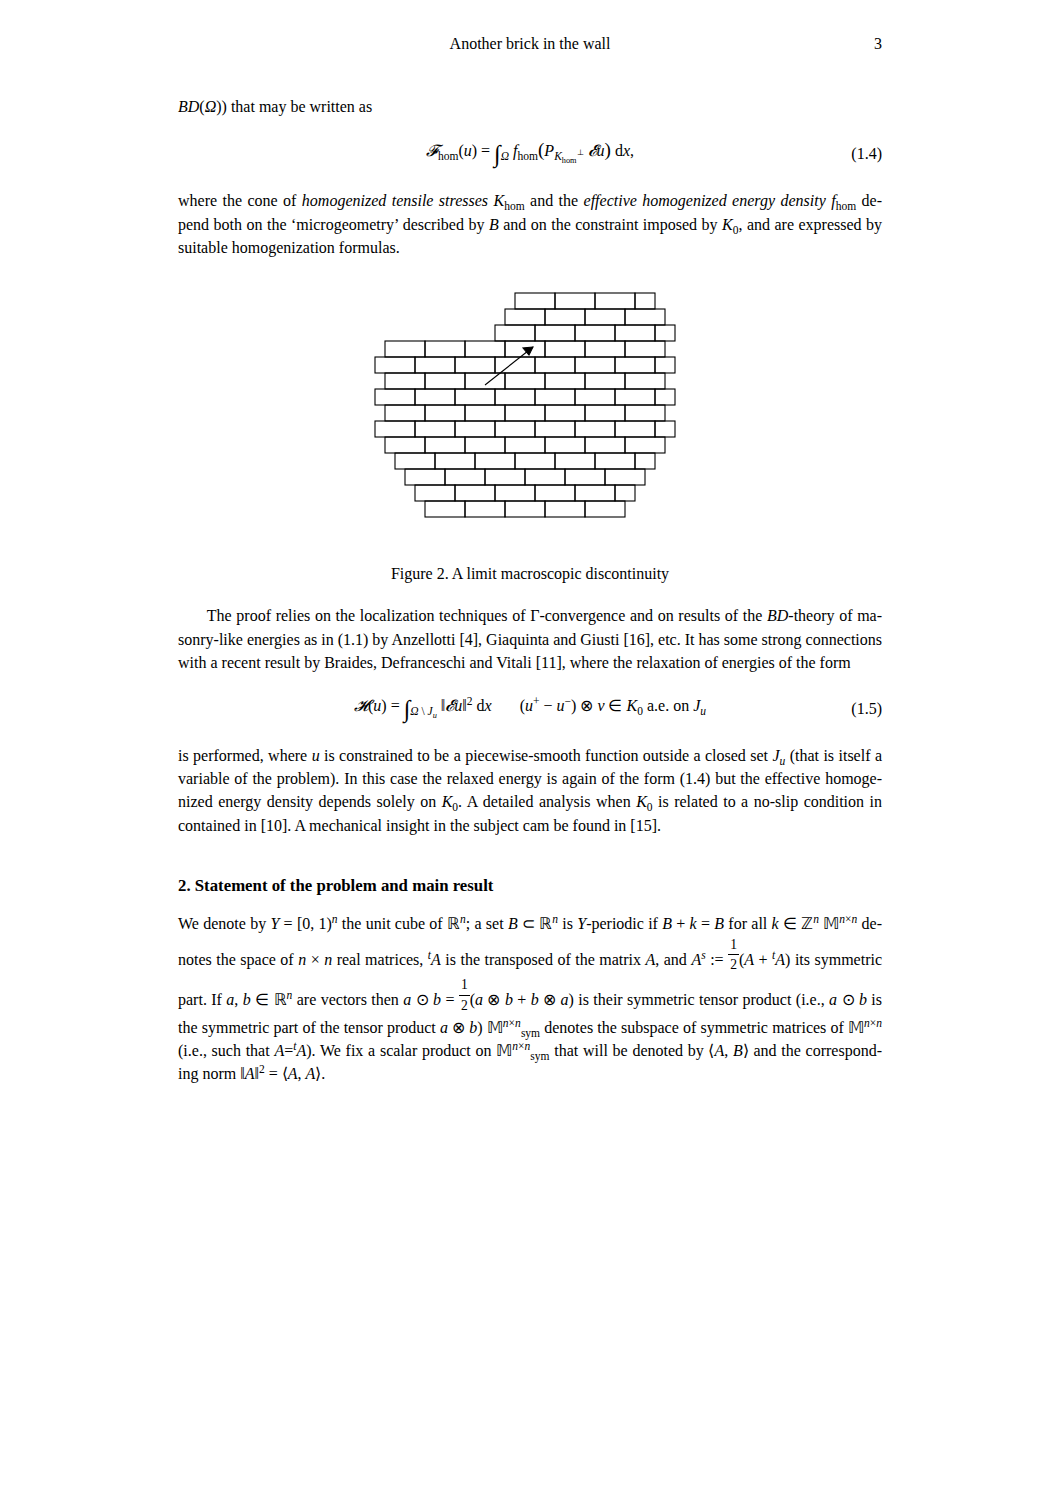Another brick in the wall 3
BD(Ω)) that may be written as
𝓕hom(u) = ∫Ω fhom(PKhom⊥ 𝓔u) dx, (1.4)
where the cone of homogenized tensile stresses Khom and the effective homogenized energy density fhom depend both on the ‘microgeometry’ described by B and on the constraint imposed by K0, and are expressed by suitable homogenization formulas.
Figure 2. A limit macroscopic discontinuity
The proof relies on the localization techniques of Γ-convergence and on results of the BD-theory of masonry-like energies as in (1.1) by Anzellotti [4], Giaquinta and Giusti [16], etc. It has some strong connections with a recent result by Braides, Defranceschi and Vitali [11], where the relaxation of energies of the form
𝓗(u) = ∫Ω \ Ju ‖𝓔u‖2 dx (u+ − u−) ⊗ ν ∈ K0 a.e. on Ju (1.5)
is performed, where u is constrained to be a piecewise-smooth function outside a closed set Ju (that is itself a variable of the problem). In this case the relaxed energy is again of the form (1.4) but the effective homogenized energy density depends solely on K0. A detailed analysis when K0 is related to a no-slip condition in contained in [10]. A mechanical insight in the subject cam be found in [15].
2. Statement of the problem and main result
We denote by Y = [0, 1)n the unit cube of ℝn; a set B ⊂ ℝn is Y-periodic if B + k = B for all k ∈ ℤn 𝕄n×n denotes the space of n × n real matrices, tA is the transposed of the matrix A, and As := 12(A + tA) its symmetric part. If a, b ∈ ℝn are vectors then a ⊙ b = 12(a ⊗ b + b ⊗ a) is their symmetric tensor product (i.e., a ⊙ b is the symmetric part of the tensor product a ⊗ b) 𝕄n×nsym denotes the subspace of symmetric matrices of 𝕄n×n (i.e., such that A=tA). We fix a scalar product on 𝕄n×nsym that will be denoted by ⟨A, B⟩ and the corresponding norm ‖A‖2 = ⟨A, A⟩.